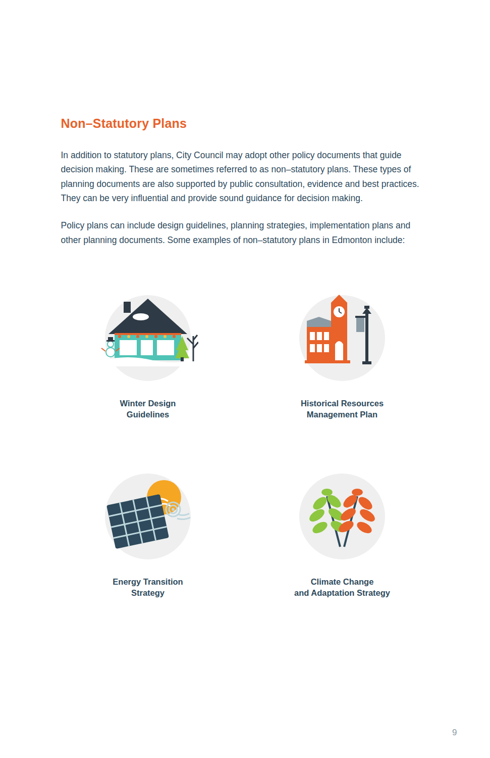Non–Statutory Plans
In addition to statutory plans, City Council may adopt other policy documents that guide decision making. These are sometimes referred to as non–statutory plans. These types of planning documents are also supported by public consultation, evidence and best practices. They can be very influential and provide sound guidance for decision making.
Policy plans can include design guidelines, planning strategies, implementation plans and other planning documents. Some examples of non–statutory plans in Edmonton include:
Winter Design
Guidelines
Historical Resources
Management Plan
Energy Transition
Strategy
Climate Change
and Adaptation Strategy
9